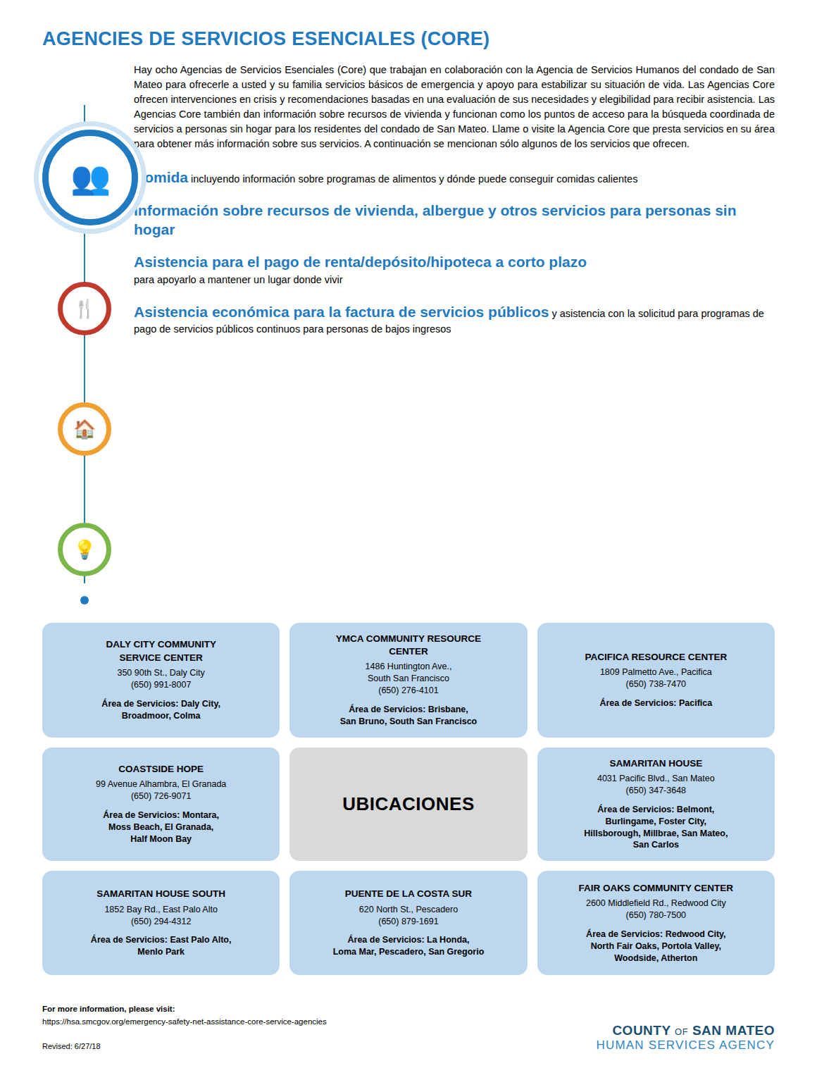AGENCIES DE SERVICIOS ESENCIALES (CORE)
👥
🍴
🏠
💡
Hay ocho Agencias de Servicios Esenciales (Core) que trabajan en colaboración con la Agencia de Servicios Humanos del condado de San Mateo para ofrecerle a usted y su familia servicios básicos de emergencia y apoyo para estabilizar su situación de vida. Las Agencias Core ofrecen intervenciones en crisis y recomendaciones basadas en una evaluación de sus necesidades y elegibilidad para recibir asistencia. Las Agencias Core también dan información sobre recursos de vivienda y funcionan como los puntos de acceso para la búsqueda coordinada de servicios a personas sin hogar para los residentes del condado de San Mateo. Llame o visite la Agencia Core que presta servicios en su área para obtener más información sobre sus servicios. A continuación se mencionan sólo algunos de los servicios que ofrecen.
Comida incluyendo información sobre programas de alimentos y dónde puede conseguir comidas calientes
Información sobre recursos de vivienda, albergue y otros servicios para personas sin hogar
Asistencia para el pago de renta/depósito/hipoteca a corto plazo para apoyarlo a mantener un lugar donde vivir
Asistencia económica para la factura de servicios públicos y asistencia con la solicitud para programas de pago de servicios públicos continuos para personas de bajos ingresos
Daly City Community
Service Center
350 90th St., Daly City
(650) 991-8007
Área de Servicios: Daly City,
Broadmoor, Colma
YMCA Community Resource
Center
1486 Huntington Ave.,
South San Francisco
(650) 276-4101
Área de Servicios: Brisbane,
San Bruno, South San Francisco
Pacifica Resource Center
1809 Palmetto Ave., Pacifica
(650) 738-7470
Área de Servicios: Pacifica
Coastside Hope
99 Avenue Alhambra, El Granada
(650) 726-9071
Área de Servicios: Montara,
Moss Beach, El Granada,
Half Moon Bay
UBICACIONES
Samaritan House
4031 Pacific Blvd., San Mateo
(650) 347-3648
Área de Servicios: Belmont,
Burlingame, Foster City,
Hillsborough, Millbrae, San Mateo,
San Carlos
Samaritan House South
1852 Bay Rd., East Palo Alto
(650) 294-4312
Área de Servicios: East Palo Alto,
Menlo Park
Puente de la Costa Sur
620 North St., Pescadero
(650) 879-1691
Área de Servicios: La Honda,
Loma Mar, Pescadero, San Gregorio
Fair Oaks Community Center
2600 Middlefield Rd., Redwood City
(650) 780-7500
Área de Servicios: Redwood City,
North Fair Oaks, Portola Valley,
Woodside, Atherton
For more information, please visit:
https://hsa.smcgov.org/emergency-safety-net-assistance-core-service-agencies
Revised: 6/27/18
COUNTY OF SAN MATEO
HUMAN SERVICES AGENCY